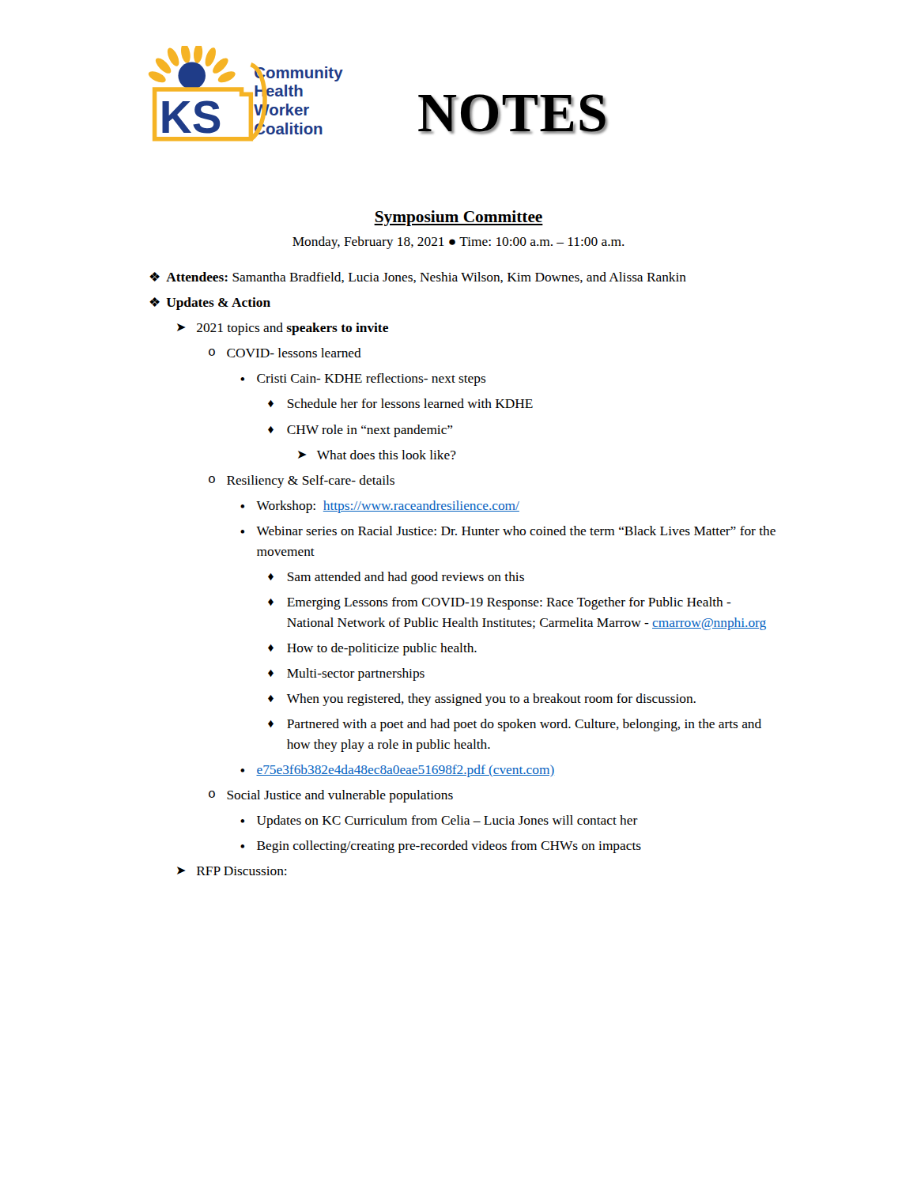KS Community Health Worker Coalition
NOTES
Symposium Committee
Monday, February 18, 2021 ● Time: 10:00 a.m. – 11:00 a.m.
Attendees: Samantha Bradfield, Lucia Jones, Neshia Wilson, Kim Downes, and Alissa Rankin
Updates & Action
2021 topics and speakers to invite
COVID- lessons learned
Cristi Cain- KDHE reflections- next steps
Schedule her for lessons learned with KDHE
CHW role in “next pandemic”
What does this look like?
Resiliency & Self-care- details
Workshop: https://www.raceandresilience.com/
Webinar series on Racial Justice: Dr. Hunter who coined the term “Black Lives Matter” for the movement
Sam attended and had good reviews on this
Emerging Lessons from COVID-19 Response: Race Together for Public Health - National Network of Public Health Institutes; Carmelita Marrow - cmarrow@nnphi.org
How to de-politicize public health.
Multi-sector partnerships
When you registered, they assigned you to a breakout room for discussion.
Partnered with a poet and had poet do spoken word. Culture, belonging, in the arts and how they play a role in public health.
e75e3f6b382e4da48ec8a0eae51698f2.pdf (cvent.com)
Social Justice and vulnerable populations
Updates on KC Curriculum from Celia – Lucia Jones will contact her
Begin collecting/creating pre-recorded videos from CHWs on impacts
RFP Discussion: